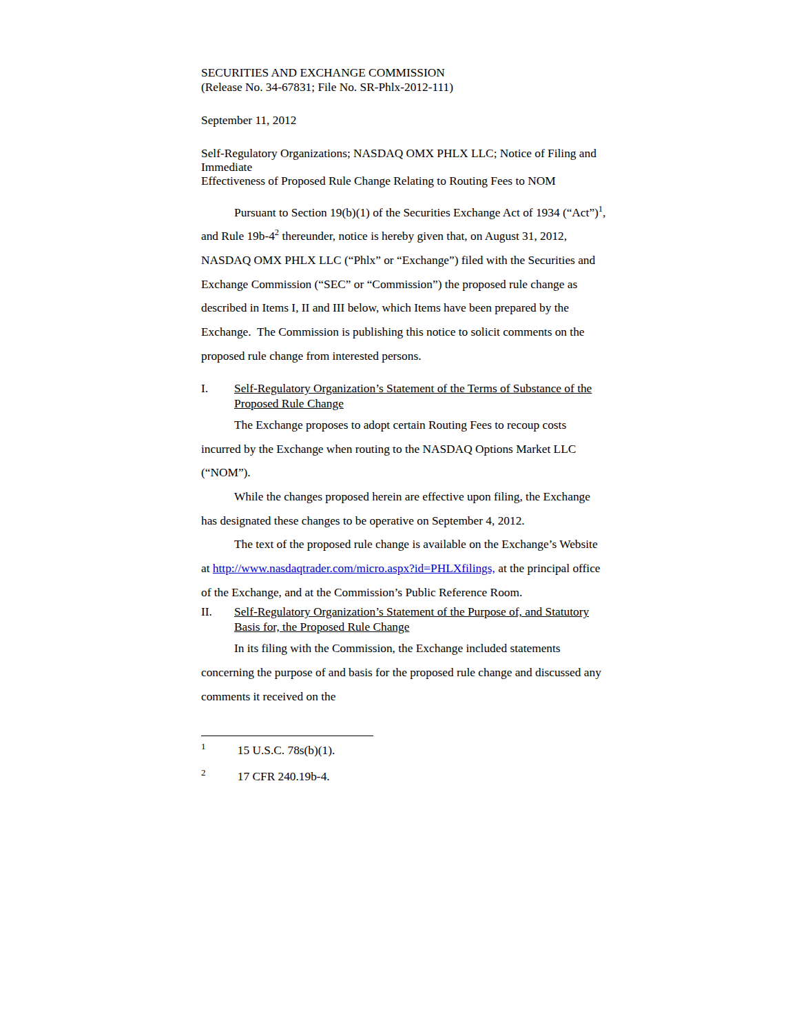SECURITIES AND EXCHANGE COMMISSION
(Release No. 34-67831; File No. SR-Phlx-2012-111)
September 11, 2012
Self-Regulatory Organizations; NASDAQ OMX PHLX LLC; Notice of Filing and Immediate
Effectiveness of Proposed Rule Change Relating to Routing Fees to NOM
Pursuant to Section 19(b)(1) of the Securities Exchange Act of 1934 (“Act”)1, and Rule 19b-42 thereunder, notice is hereby given that, on August 31, 2012, NASDAQ OMX PHLX LLC (“Phlx” or “Exchange”) filed with the Securities and Exchange Commission (“SEC” or “Commission”) the proposed rule change as described in Items I, II and III below, which Items have been prepared by the Exchange. The Commission is publishing this notice to solicit comments on the proposed rule change from interested persons.
I.
Self-Regulatory Organization’s Statement of the Terms of Substance of the Proposed Rule Change
The Exchange proposes to adopt certain Routing Fees to recoup costs incurred by the Exchange when routing to the NASDAQ Options Market LLC (“NOM”).
While the changes proposed herein are effective upon filing, the Exchange has designated these changes to be operative on September 4, 2012.
The text of the proposed rule change is available on the Exchange’s Website at http://www.nasdaqtrader.com/micro.aspx?id=PHLXfilings, at the principal office of the Exchange, and at the Commission’s Public Reference Room.
II.
Self-Regulatory Organization’s Statement of the Purpose of, and Statutory Basis for, the Proposed Rule Change
In its filing with the Commission, the Exchange included statements concerning the purpose of and basis for the proposed rule change and discussed any comments it received on the
1
15 U.S.C. 78s(b)(1).
2
17 CFR 240.19b-4.